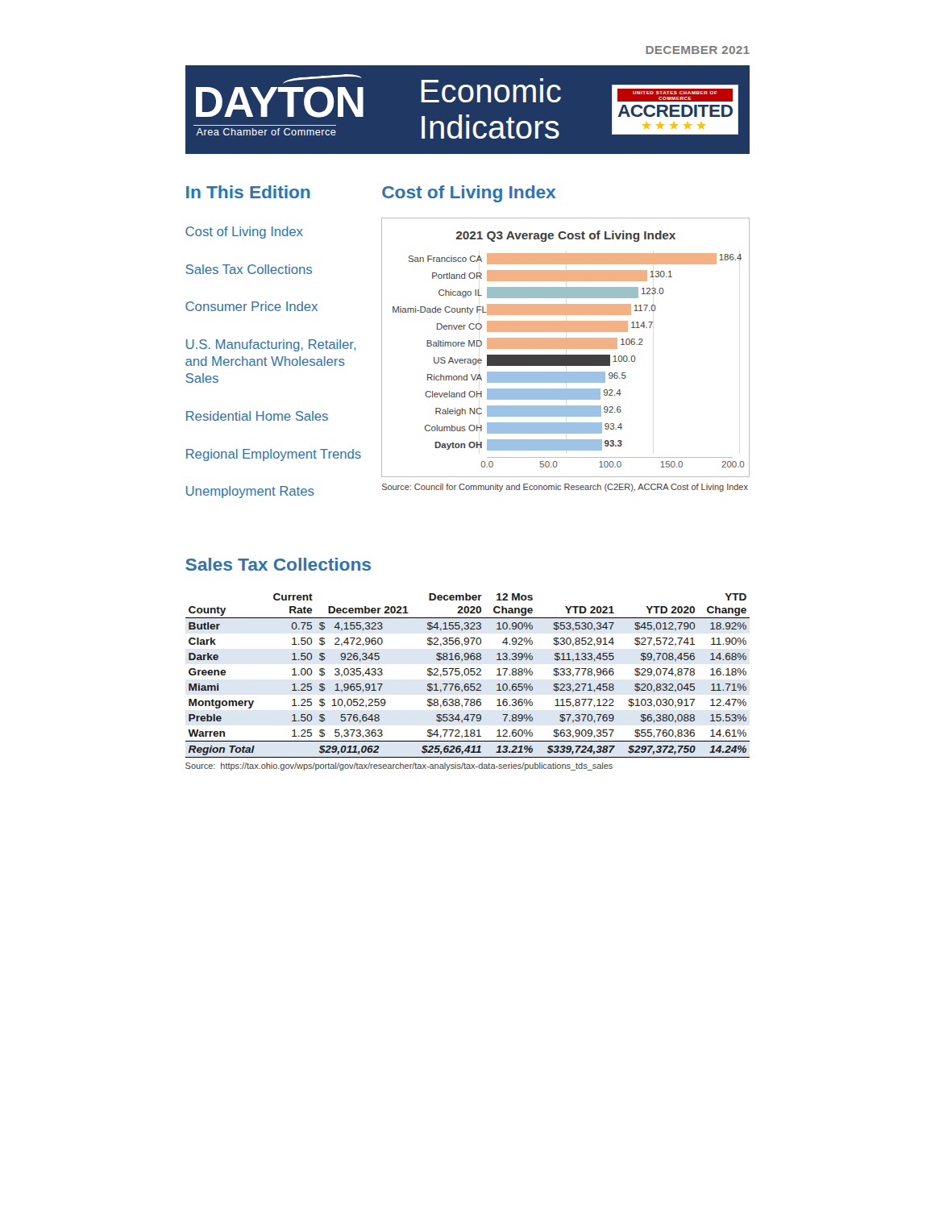DECEMBER 2021
DAYTON
Area Chamber of Commerce
Economic Indicators
UNITED STATES CHAMBER OF COMMERCE
ACCREDITED
★★★★★
In This Edition
Cost of Living Index
Sales Tax Collections
Consumer Price Index
U.S. Manufacturing, Retailer, and Merchant Wholesalers Sales
Residential Home Sales
Regional Employment Trends
Unemployment Rates
Cost of Living Index
2021 Q3 Average Cost of Living Index
San Francisco CA
186.4
Portland OR
130.1
Chicago IL
123.0
Miami-Dade County FL
117.0
Denver CO
114.7
Baltimore MD
106.2
US Average
100.0
Richmond VA
96.5
Cleveland OH
92.4
Raleigh NC
92.6
Columbus OH
93.4
Dayton OH
93.3
0.0 50.0 100.0 150.0 200.0
Source: Council for Community and Economic Research (C2ER), ACCRA Cost of Living Index
Sales Tax Collections
| County | Current Rate | December 2021 | December 2020 | 12 Mos Change | YTD 2021 | YTD 2020 | YTD Change |
| --- | --- | --- | --- | --- | --- | --- | --- |
| Butler | 0.75 | $ 4,155,323 | $4,155,323 | 10.90% | $53,530,347 | $45,012,790 | 18.92% |
| Clark | 1.50 | $ 2,472,960 | $2,356,970 | 4.92% | $30,852,914 | $27,572,741 | 11.90% |
| Darke | 1.50 | $ 926,345 | $816,968 | 13.39% | $11,133,455 | $9,708,456 | 14.68% |
| Greene | 1.00 | $ 3,035,433 | $2,575,052 | 17.88% | $33,778,966 | $29,074,878 | 16.18% |
| Miami | 1.25 | $ 1,965,917 | $1,776,652 | 10.65% | $23,271,458 | $20,832,045 | 11.71% |
| Montgomery | 1.25 | $ 10,052,259 | $8,638,786 | 16.36% | 115,877,122 | $103,030,917 | 12.47% |
| Preble | 1.50 | $ 576,648 | $534,479 | 7.89% | $7,370,769 | $6,380,088 | 15.53% |
| Warren | 1.25 | $ 5,373,363 | $4,772,181 | 12.60% | $63,909,357 | $55,760,836 | 14.61% |
| Region Total | | $29,011,062 | $25,626,411 | 13.21% | $339,724,387 | $297,372,750 | 14.24% |
Source: https://tax.ohio.gov/wps/portal/gov/tax/researcher/tax-analysis/tax-data-series/publications_tds_sales